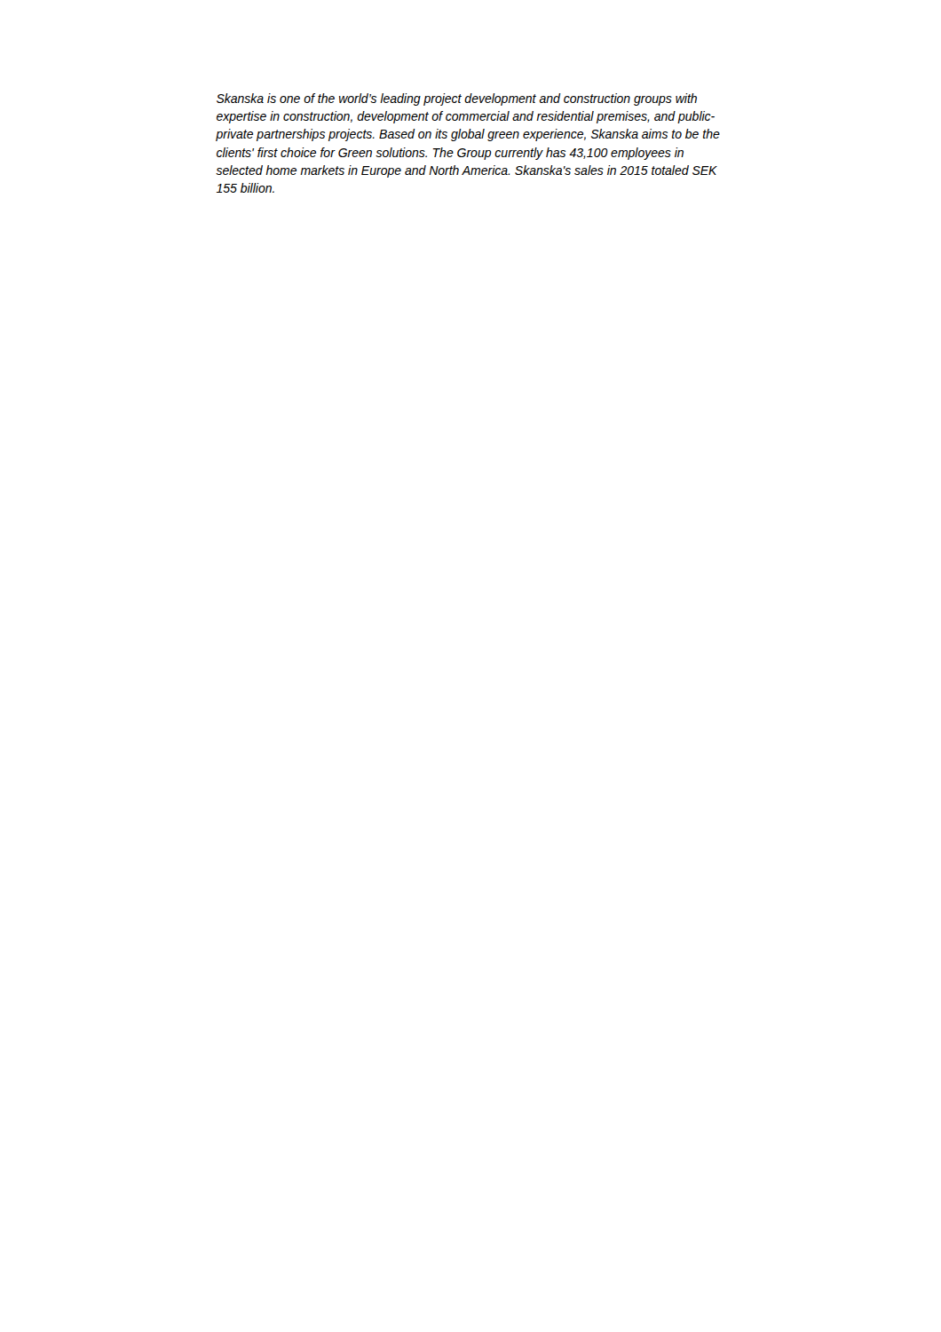Skanska is one of the world’s leading project development and construction groups with expertise in construction, development of commercial and residential premises, and public-private partnerships projects. Based on its global green experience, Skanska aims to be the clients' first choice for Green solutions. The Group currently has 43,100 employees in selected home markets in Europe and North America. Skanska's sales in 2015 totaled SEK 155 billion.